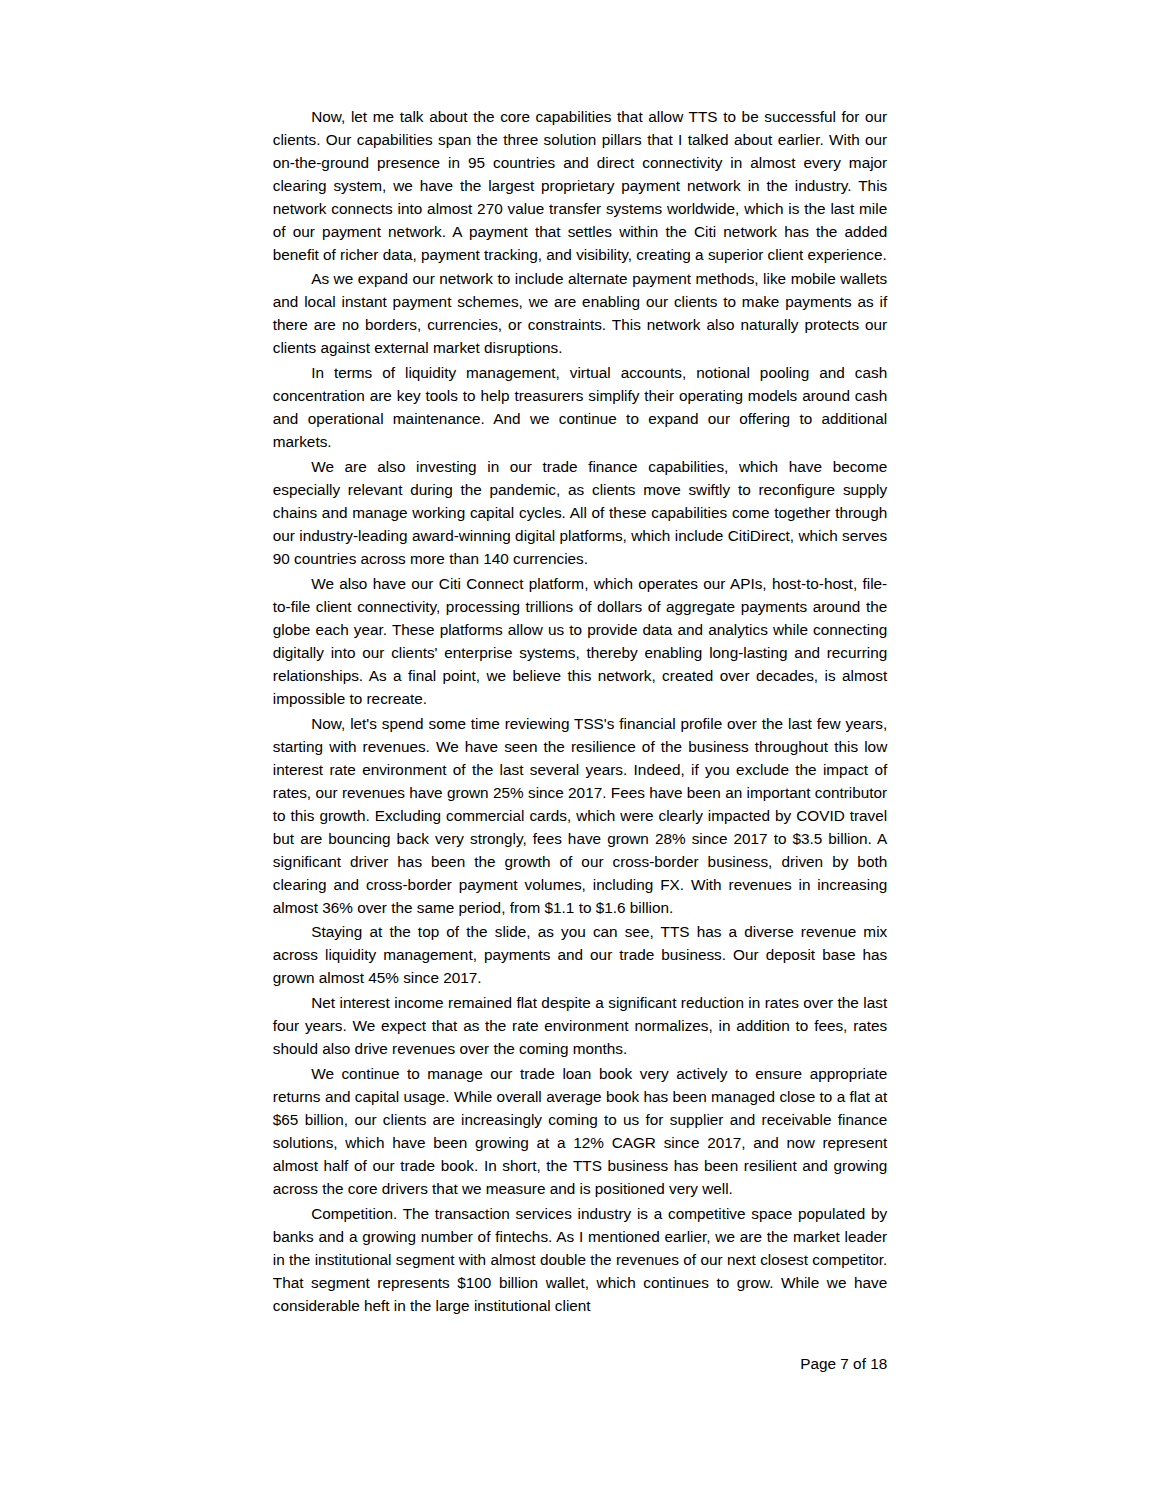Now, let me talk about the core capabilities that allow TTS to be successful for our clients. Our capabilities span the three solution pillars that I talked about earlier. With our on-the-ground presence in 95 countries and direct connectivity in almost every major clearing system, we have the largest proprietary payment network in the industry. This network connects into almost 270 value transfer systems worldwide, which is the last mile of our payment network. A payment that settles within the Citi network has the added benefit of richer data, payment tracking, and visibility, creating a superior client experience.
As we expand our network to include alternate payment methods, like mobile wallets and local instant payment schemes, we are enabling our clients to make payments as if there are no borders, currencies, or constraints. This network also naturally protects our clients against external market disruptions.
In terms of liquidity management, virtual accounts, notional pooling and cash concentration are key tools to help treasurers simplify their operating models around cash and operational maintenance. And we continue to expand our offering to additional markets.
We are also investing in our trade finance capabilities, which have become especially relevant during the pandemic, as clients move swiftly to reconfigure supply chains and manage working capital cycles. All of these capabilities come together through our industry-leading award-winning digital platforms, which include CitiDirect, which serves 90 countries across more than 140 currencies.
We also have our Citi Connect platform, which operates our APIs, host-to-host, file-to-file client connectivity, processing trillions of dollars of aggregate payments around the globe each year. These platforms allow us to provide data and analytics while connecting digitally into our clients' enterprise systems, thereby enabling long-lasting and recurring relationships. As a final point, we believe this network, created over decades, is almost impossible to recreate.
Now, let's spend some time reviewing TSS's financial profile over the last few years, starting with revenues. We have seen the resilience of the business throughout this low interest rate environment of the last several years. Indeed, if you exclude the impact of rates, our revenues have grown 25% since 2017. Fees have been an important contributor to this growth. Excluding commercial cards, which were clearly impacted by COVID travel but are bouncing back very strongly, fees have grown 28% since 2017 to $3.5 billion. A significant driver has been the growth of our cross-border business, driven by both clearing and cross-border payment volumes, including FX. With revenues in increasing almost 36% over the same period, from $1.1 to $1.6 billion.
Staying at the top of the slide, as you can see, TTS has a diverse revenue mix across liquidity management, payments and our trade business. Our deposit base has grown almost 45% since 2017.
Net interest income remained flat despite a significant reduction in rates over the last four years. We expect that as the rate environment normalizes, in addition to fees, rates should also drive revenues over the coming months.
We continue to manage our trade loan book very actively to ensure appropriate returns and capital usage. While overall average book has been managed close to a flat at $65 billion, our clients are increasingly coming to us for supplier and receivable finance solutions, which have been growing at a 12% CAGR since 2017, and now represent almost half of our trade book. In short, the TTS business has been resilient and growing across the core drivers that we measure and is positioned very well.
Competition. The transaction services industry is a competitive space populated by banks and a growing number of fintechs. As I mentioned earlier, we are the market leader in the institutional segment with almost double the revenues of our next closest competitor. That segment represents $100 billion wallet, which continues to grow. While we have considerable heft in the large institutional client
Page 7 of 18